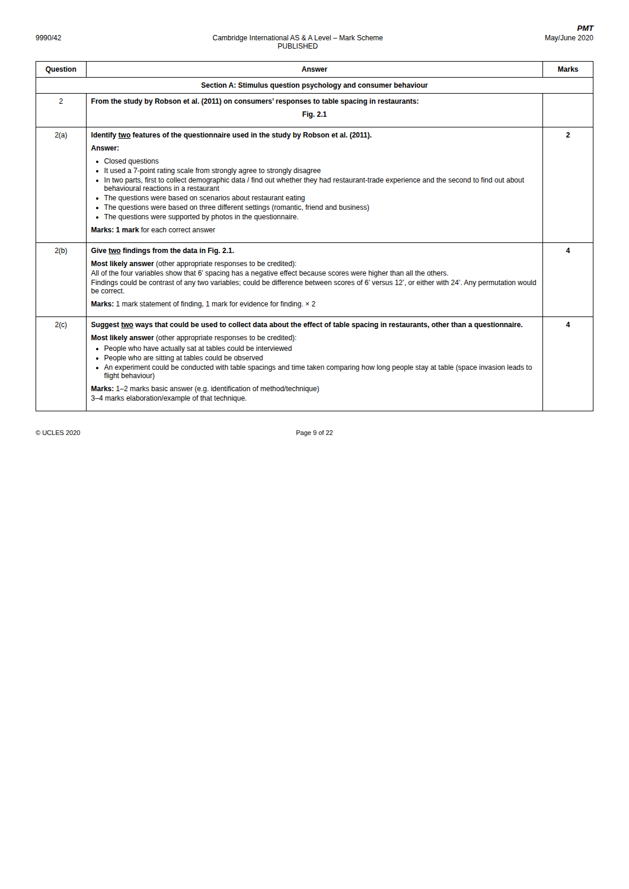PMT
| 9990/42 | Cambridge International AS & A Level – Mark Scheme PUBLISHED | May/June 2020 |
| Question | Answer | Marks |
| --- | --- | --- |
| Section A: Stimulus question psychology and consumer behaviour |
| 2 | From the study by Robson et al. (2011) on consumers’ responses to table spacing in restaurants: Fig. 2.1 | |
| 2(a) | Identify two features of the questionnaire used in the study by Robson et al. (2011). Answer: Closed questions It used a 7-point rating scale from strongly agree to strongly disagree In two parts, first to collect demographic data / find out whether they had restaurant-trade experience and the second to find out about behavioural reactions in a restaurant The questions were based on scenarios about restaurant eating The questions were based on three different settings (romantic, friend and business) The questions were supported by photos in the questionnaire. Marks: 1 mark for each correct answer | 2 |
| 2(b) | Give two findings from the data in Fig. 2.1. Most likely answer (other appropriate responses to be credited): All of the four variables show that 6’ spacing has a negative effect because scores were higher than all the others. Findings could be contrast of any two variables; could be difference between scores of 6’ versus 12’, or either with 24’. Any permutation would be correct. Marks: 1 mark statement of finding, 1 mark for evidence for finding. × 2 | 4 |
| 2(c) | Suggest two ways that could be used to collect data about the effect of table spacing in restaurants, other than a questionnaire. Most likely answer (other appropriate responses to be credited): People who have actually sat at tables could be interviewed People who are sitting at tables could be observed An experiment could be conducted with table spacings and time taken comparing how long people stay at table (space invasion leads to flight behaviour) Marks: 1–2 marks basic answer (e.g. identification of method/technique) 3–4 marks elaboration/example of that technique. | 4 |
| © UCLES 2020 | Page 9 of 22 | |